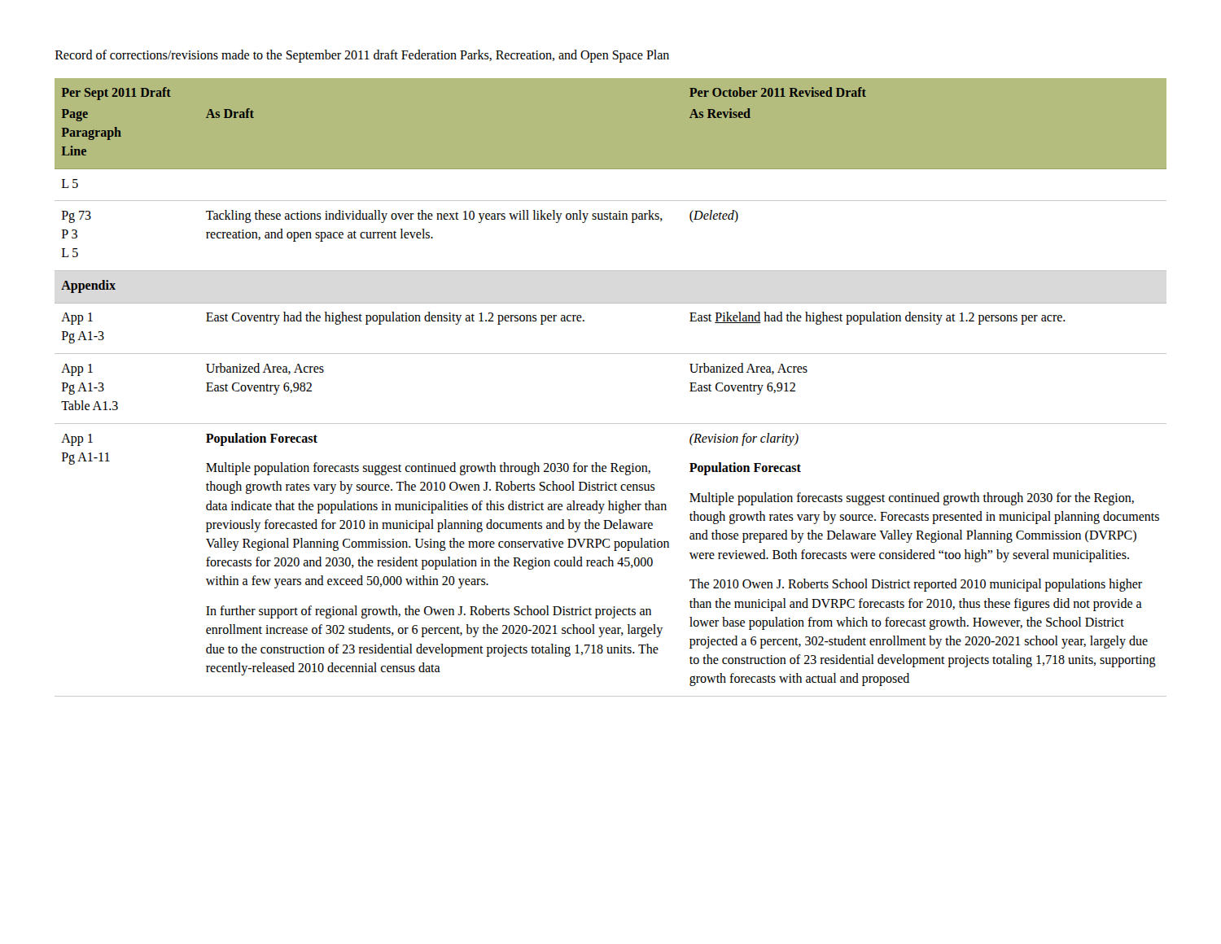Record of corrections/revisions made to the September 2011 draft Federation Parks, Recreation, and Open Space Plan
| Per Sept 2011 Draft | Per October 2011 Revised Draft |
| --- | --- |
| Page Paragraph Line | As Draft | As Revised |
| L 5 | | |
| Pg 73 P 3 L 5 | Tackling these actions individually over the next 10 years will likely only sustain parks, recreation, and open space at current levels. | ( Deleted ) |
| Appendix |
| App 1 Pg A1-3 | East Coventry had the highest population density at 1.2 persons per acre. | East Pikeland had the highest population density at 1.2 persons per acre. |
| App 1 Pg A1-3 Table A1.3 | Urbanized Area, Acres East Coventry 6,982 | Urbanized Area, Acres East Coventry 6,912 |
| App 1 Pg A1-11 | Population Forecast Multiple population forecasts suggest continued growth through 2030 for the Region, though growth rates vary by source. The 2010 Owen J. Roberts School District census data indicate that the populations in municipalities of this district are already higher than previously forecasted for 2010 in municipal planning documents and by the Delaware Valley Regional Planning Commission. Using the more conservative DVRPC population forecasts for 2020 and 2030, the resident population in the Region could reach 45,000 within a few years and exceed 50,000 within 20 years. In further support of regional growth, the Owen J. Roberts School District projects an enrollment increase of 302 students, or 6 percent, by the 2020-2021 school year, largely due to the construction of 23 residential development projects totaling 1,718 units. The recently-released 2010 decennial census data | (Revision for clarity) Population Forecast Multiple population forecasts suggest continued growth through 2030 for the Region, though growth rates vary by source. Forecasts presented in municipal planning documents and those prepared by the Delaware Valley Regional Planning Commission (DVRPC) were reviewed. Both forecasts were considered “too high” by several municipalities. The 2010 Owen J. Roberts School District reported 2010 municipal populations higher than the municipal and DVRPC forecasts for 2010, thus these figures did not provide a lower base population from which to forecast growth. However, the School District projected a 6 percent, 302-student enrollment by the 2020-2021 school year, largely due to the construction of 23 residential development projects totaling 1,718 units, supporting growth forecasts with actual and proposed |